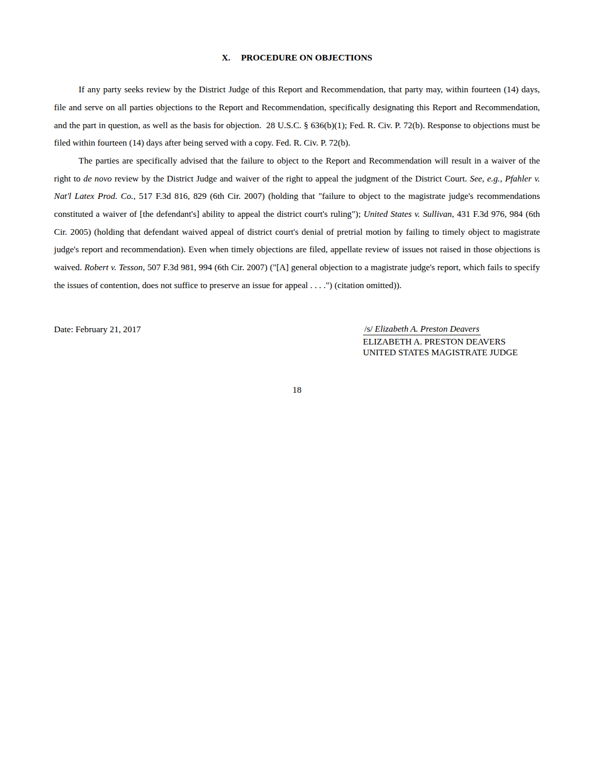X. PROCEDURE ON OBJECTIONS
If any party seeks review by the District Judge of this Report and Recommendation, that party may, within fourteen (14) days, file and serve on all parties objections to the Report and Recommendation, specifically designating this Report and Recommendation, and the part in question, as well as the basis for objection. 28 U.S.C. § 636(b)(1); Fed. R. Civ. P. 72(b). Response to objections must be filed within fourteen (14) days after being served with a copy. Fed. R. Civ. P. 72(b).
The parties are specifically advised that the failure to object to the Report and Recommendation will result in a waiver of the right to de novo review by the District Judge and waiver of the right to appeal the judgment of the District Court. See, e.g., Pfahler v. Nat'l Latex Prod. Co., 517 F.3d 816, 829 (6th Cir. 2007) (holding that "failure to object to the magistrate judge's recommendations constituted a waiver of [the defendant's] ability to appeal the district court's ruling"); United States v. Sullivan, 431 F.3d 976, 984 (6th Cir. 2005) (holding that defendant waived appeal of district court's denial of pretrial motion by failing to timely object to magistrate judge's report and recommendation). Even when timely objections are filed, appellate review of issues not raised in those objections is waived. Robert v. Tesson, 507 F.3d 981, 994 (6th Cir. 2007) ("[A] general objection to a magistrate judge's report, which fails to specify the issues of contention, does not suffice to preserve an issue for appeal . . . .") (citation omitted)).
Date: February 21, 2017
/s/ Elizabeth A. Preston Deavers
ELIZABETH A. PRESTON DEAVERS
UNITED STATES MAGISTRATE JUDGE
18